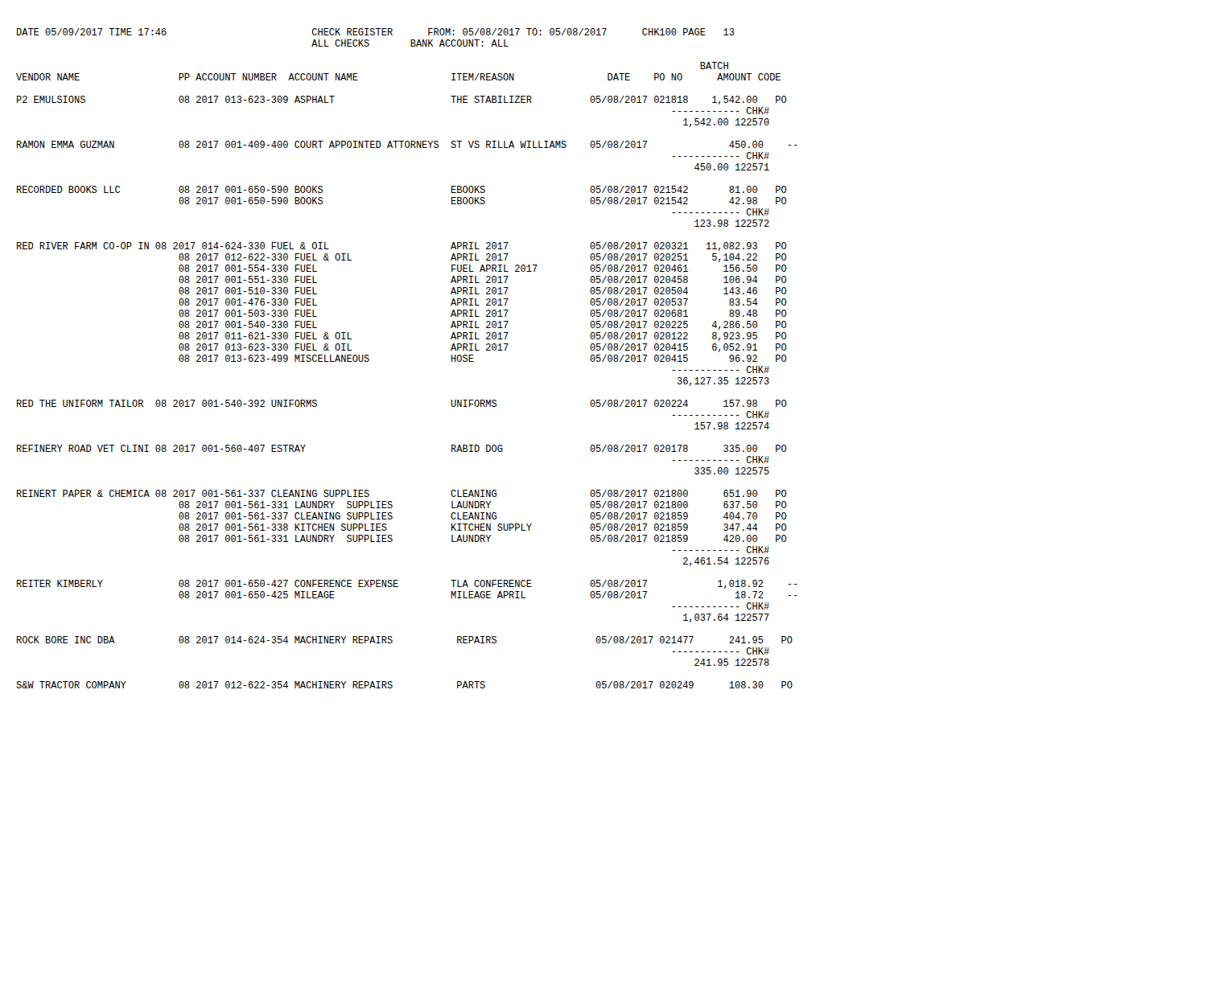DATE 05/09/2017 TIME 17:46 CHECK REGISTER FROM: 05/08/2017 TO: 05/08/2017 CHK100 PAGE 13 ALL CHECKS BANK ACCOUNT: ALL BATCH VENDOR NAME PP ACCOUNT NUMBER ACCOUNT NAME ITEM/REASON DATE PO NO AMOUNT CODE P2 EMULSIONS 08 2017 013-623-309 ASPHALT THE STABILIZER 05/08/2017 021818 1,542.00 PO ------------ CHK# 1,542.00 122570 RAMON EMMA GUZMAN 08 2017 001-409-400 COURT APPOINTED ATTORNEYS ST VS RILLA WILLIAMS 05/08/2017 450.00 -- ------------ CHK# 450.00 122571 RECORDED BOOKS LLC 08 2017 001-650-590 BOOKS EBOOKS 05/08/2017 021542 81.00 PO 08 2017 001-650-590 BOOKS EBOOKS 05/08/2017 021542 42.98 PO ------------ CHK# 123.98 122572 RED RIVER FARM CO-OP IN 08 2017 014-624-330 FUEL & OIL APRIL 2017 05/08/2017 020321 11,082.93 PO 08 2017 012-622-330 FUEL & OIL APRIL 2017 05/08/2017 020251 5,104.22 PO 08 2017 001-554-330 FUEL FUEL APRIL 2017 05/08/2017 020461 156.50 PO 08 2017 001-551-330 FUEL APRIL 2017 05/08/2017 020458 106.94 PO 08 2017 001-510-330 FUEL APRIL 2017 05/08/2017 020504 143.46 PO 08 2017 001-476-330 FUEL APRIL 2017 05/08/2017 020537 83.54 PO 08 2017 001-503-330 FUEL APRIL 2017 05/08/2017 020681 89.48 PO 08 2017 001-540-330 FUEL APRIL 2017 05/08/2017 020225 4,286.50 PO 08 2017 011-621-330 FUEL & OIL APRIL 2017 05/08/2017 020122 8,923.95 PO 08 2017 013-623-330 FUEL & OIL APRIL 2017 05/08/2017 020415 6,052.91 PO 08 2017 013-623-499 MISCELLANEOUS HOSE 05/08/2017 020415 96.92 PO ------------ CHK# 36,127.35 122573 RED THE UNIFORM TAILOR 08 2017 001-540-392 UNIFORMS UNIFORMS 05/08/2017 020224 157.98 PO ------------ CHK# 157.98 122574 REFINERY ROAD VET CLINI 08 2017 001-560-407 ESTRAY RABID DOG 05/08/2017 020178 335.00 PO ------------ CHK# 335.00 122575 REINERT PAPER & CHEMICA 08 2017 001-561-337 CLEANING SUPPLIES CLEANING 05/08/2017 021800 651.90 PO 08 2017 001-561-331 LAUNDRY SUPPLIES LAUNDRY 05/08/2017 021800 637.50 PO 08 2017 001-561-337 CLEANING SUPPLIES CLEANING 05/08/2017 021859 404.70 PO 08 2017 001-561-338 KITCHEN SUPPLIES KITCHEN SUPPLY 05/08/2017 021859 347.44 PO 08 2017 001-561-331 LAUNDRY SUPPLIES LAUNDRY 05/08/2017 021859 420.00 PO ------------ CHK# 2,461.54 122576 REITER KIMBERLY 08 2017 001-650-427 CONFERENCE EXPENSE TLA CONFERENCE 05/08/2017 1,018.92 -- 08 2017 001-650-425 MILEAGE MILEAGE APRIL 05/08/2017 18.72 -- ------------ CHK# 1,037.64 122577 ROCK BORE INC DBA 08 2017 014-624-354 MACHINERY REPAIRS REPAIRS 05/08/2017 021477 241.95 PO ------------ CHK# 241.95 122578 S&W TRACTOR COMPANY 08 2017 012-622-354 MACHINERY REPAIRS PARTS 05/08/2017 020249 108.30 PO